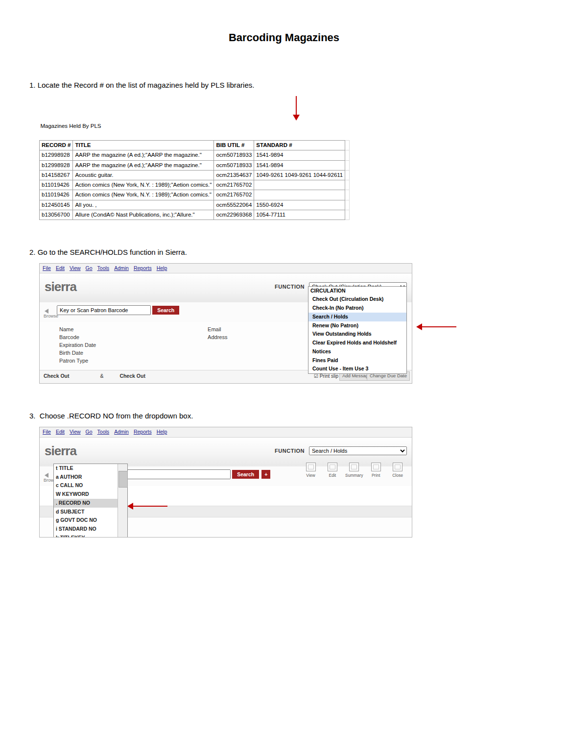Barcoding Magazines
1. Locate the Record # on the list of magazines held by PLS libraries.
| Magazines Held By PLS | | | |
| RECORD # | TITLE | BIB UTIL # | STANDARD # | |
| b12998928 | AARP the magazine (A ed.);"AARP the magazine." | ocm50718933 | 1541-9894 | |
| b12998928 | AARP the magazine (A ed.);"AARP the magazine." | ocm50718933 | 1541-9894 | |
| b14158267 | Acoustic guitar. | ocm21354637 | 1049-9261 1049-9261 1044-92611 | |
| b11019426 | Action comics (New York, N.Y. : 1989);"Aetion comics." | ocm21765702 | | |
| b11019426 | Action comics (New York, N.Y. : 1989);"Action comics." | ocm21765702 | | |
| b12450145 | All you. , | ocm55522064 | 1550-6924 | |
| b13056700 | Allure (CondA© Nast Publications, inc.);"Allure." | ocm22969368 | 1054-77111 | |
2. Go to the SEARCH/HOLDS function in Sierra.
File Edit View Go Tools Admin Reports Help
sierra
FUNCTION Check Out (Circulation Desk)
Search Browse
Name
Barcode
Expiration Date
Birth Date
Patron Type
Email
Address
Check Out & Check Out ☑ Print slip Add Message Change Due Date
CIRCULATION
Check Out (Circulation Desk)
Check-In (No Patron)
Search / Holds
Renew (No Patron)
View Outstanding Holds
Clear Expired Holds and Holdshelf
Notices
Fines Paid
Count Use - Item Use 3
3. Choose .RECORD NO from the dropdown box.
File Edit View Go Tools Admin Reports Help
sierra
FUNCTION Search / Holds
t TITLE Search + Browse
t TITLE
a AUTHOR
c CALL NO
W KEYWORD
. RECORD NO
d SUBJECT
g GOVT DOC NO
i STANDARD NO
k TITLEKEY
View
Edit
Summary
Print
Close